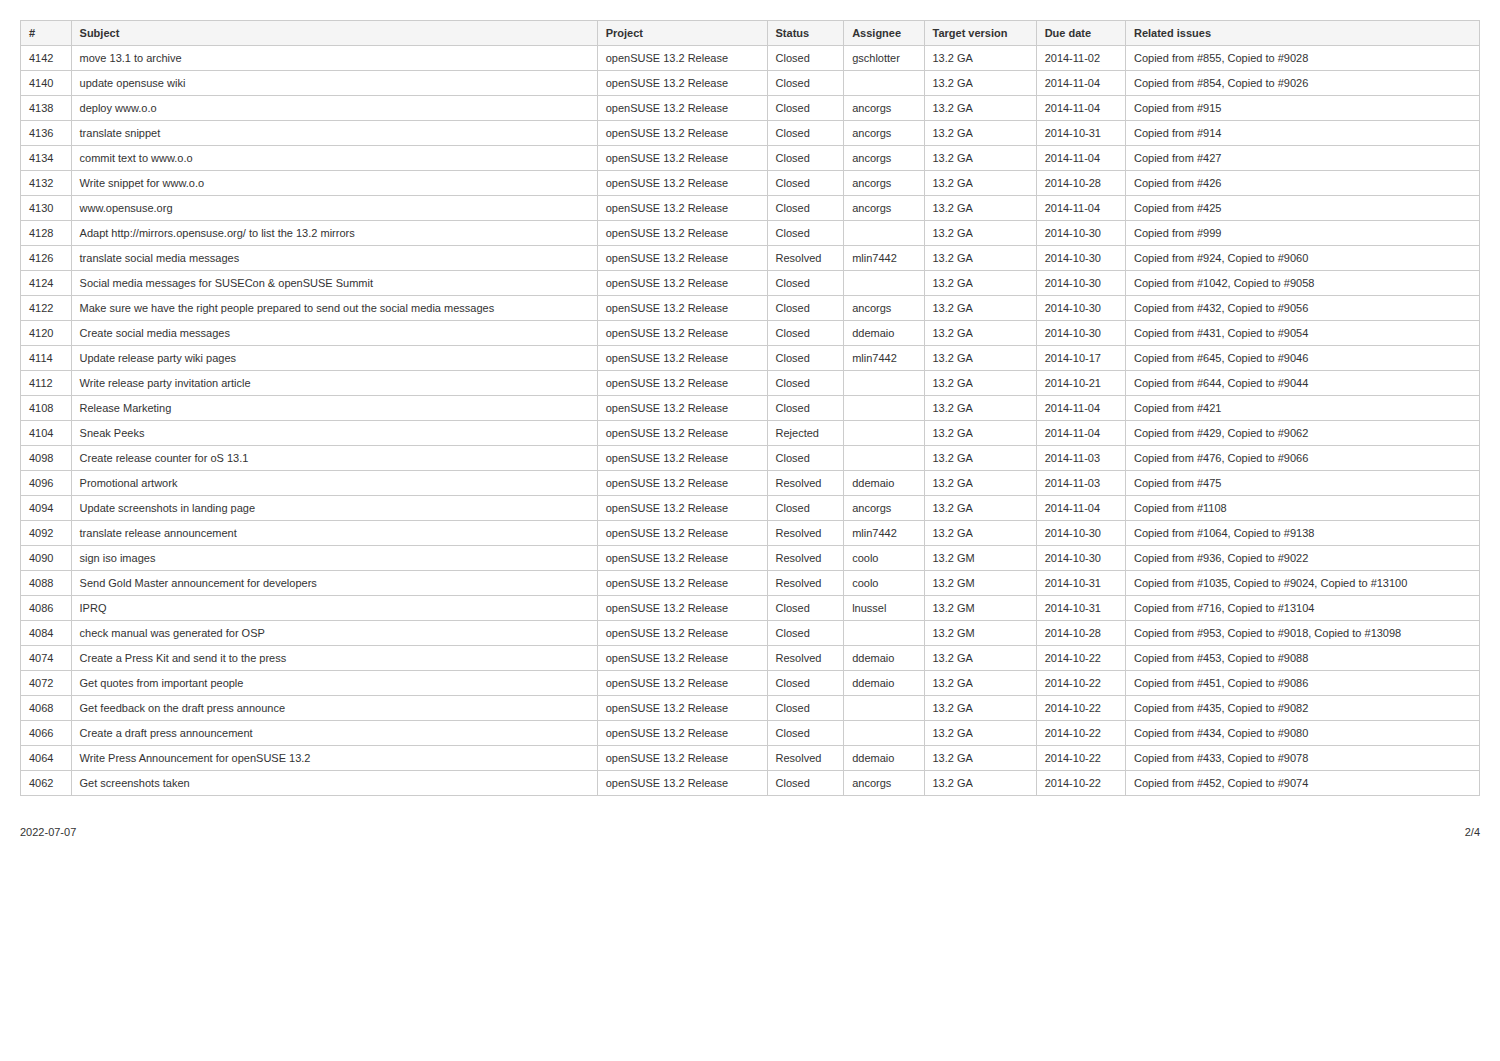| # | Subject | Project | Status | Assignee | Target version | Due date | Related issues |
| --- | --- | --- | --- | --- | --- | --- | --- |
| 4142 | move 13.1 to archive | openSUSE 13.2 Release | Closed | gschlotter | 13.2 GA | 2014-11-02 | Copied from #855, Copied to #9028 |
| 4140 | update opensuse wiki | openSUSE 13.2 Release | Closed | | 13.2 GA | 2014-11-04 | Copied from #854, Copied to #9026 |
| 4138 | deploy www.o.o | openSUSE 13.2 Release | Closed | ancorgs | 13.2 GA | 2014-11-04 | Copied from #915 |
| 4136 | translate snippet | openSUSE 13.2 Release | Closed | ancorgs | 13.2 GA | 2014-10-31 | Copied from #914 |
| 4134 | commit text to www.o.o | openSUSE 13.2 Release | Closed | ancorgs | 13.2 GA | 2014-11-04 | Copied from #427 |
| 4132 | Write snippet for www.o.o | openSUSE 13.2 Release | Closed | ancorgs | 13.2 GA | 2014-10-28 | Copied from #426 |
| 4130 | www.opensuse.org | openSUSE 13.2 Release | Closed | ancorgs | 13.2 GA | 2014-11-04 | Copied from #425 |
| 4128 | Adapt http://mirrors.opensuse.org/ to list the 13.2 mirrors | openSUSE 13.2 Release | Closed | | 13.2 GA | 2014-10-30 | Copied from #999 |
| 4126 | translate social media messages | openSUSE 13.2 Release | Resolved | mlin7442 | 13.2 GA | 2014-10-30 | Copied from #924, Copied to #9060 |
| 4124 | Social media messages for SUSECon & openSUSE Summit | openSUSE 13.2 Release | Closed | | 13.2 GA | 2014-10-30 | Copied from #1042, Copied to #9058 |
| 4122 | Make sure we have the right people prepared to send out the social media messages | openSUSE 13.2 Release | Closed | ancorgs | 13.2 GA | 2014-10-30 | Copied from #432, Copied to #9056 |
| 4120 | Create social media messages | openSUSE 13.2 Release | Closed | ddemaio | 13.2 GA | 2014-10-30 | Copied from #431, Copied to #9054 |
| 4114 | Update release party wiki pages | openSUSE 13.2 Release | Closed | mlin7442 | 13.2 GA | 2014-10-17 | Copied from #645, Copied to #9046 |
| 4112 | Write release party invitation article | openSUSE 13.2 Release | Closed | | 13.2 GA | 2014-10-21 | Copied from #644, Copied to #9044 |
| 4108 | Release Marketing | openSUSE 13.2 Release | Closed | | 13.2 GA | 2014-11-04 | Copied from #421 |
| 4104 | Sneak Peeks | openSUSE 13.2 Release | Rejected | | 13.2 GA | 2014-11-04 | Copied from #429, Copied to #9062 |
| 4098 | Create release counter for oS 13.1 | openSUSE 13.2 Release | Closed | | 13.2 GA | 2014-11-03 | Copied from #476, Copied to #9066 |
| 4096 | Promotional artwork | openSUSE 13.2 Release | Resolved | ddemaio | 13.2 GA | 2014-11-03 | Copied from #475 |
| 4094 | Update screenshots in landing page | openSUSE 13.2 Release | Closed | ancorgs | 13.2 GA | 2014-11-04 | Copied from #1108 |
| 4092 | translate release announcement | openSUSE 13.2 Release | Resolved | mlin7442 | 13.2 GA | 2014-10-30 | Copied from #1064, Copied to #9138 |
| 4090 | sign iso images | openSUSE 13.2 Release | Resolved | coolo | 13.2 GM | 2014-10-30 | Copied from #936, Copied to #9022 |
| 4088 | Send Gold Master announcement for developers | openSUSE 13.2 Release | Resolved | coolo | 13.2 GM | 2014-10-31 | Copied from #1035, Copied to #9024, Copied to #13100 |
| 4086 | IPRQ | openSUSE 13.2 Release | Closed | lnussel | 13.2 GM | 2014-10-31 | Copied from #716, Copied to #13104 |
| 4084 | check manual was generated for OSP | openSUSE 13.2 Release | Closed | | 13.2 GM | 2014-10-28 | Copied from #953, Copied to #9018, Copied to #13098 |
| 4074 | Create a Press Kit and send it to the press | openSUSE 13.2 Release | Resolved | ddemaio | 13.2 GA | 2014-10-22 | Copied from #453, Copied to #9088 |
| 4072 | Get quotes from important people | openSUSE 13.2 Release | Closed | ddemaio | 13.2 GA | 2014-10-22 | Copied from #451, Copied to #9086 |
| 4068 | Get feedback on the draft press announce | openSUSE 13.2 Release | Closed | | 13.2 GA | 2014-10-22 | Copied from #435, Copied to #9082 |
| 4066 | Create a draft press announcement | openSUSE 13.2 Release | Closed | | 13.2 GA | 2014-10-22 | Copied from #434, Copied to #9080 |
| 4064 | Write Press Announcement for openSUSE 13.2 | openSUSE 13.2 Release | Resolved | ddemaio | 13.2 GA | 2014-10-22 | Copied from #433, Copied to #9078 |
| 4062 | Get screenshots taken | openSUSE 13.2 Release | Closed | ancorgs | 13.2 GA | 2014-10-22 | Copied from #452, Copied to #9074 |
2022-07-07 2/4